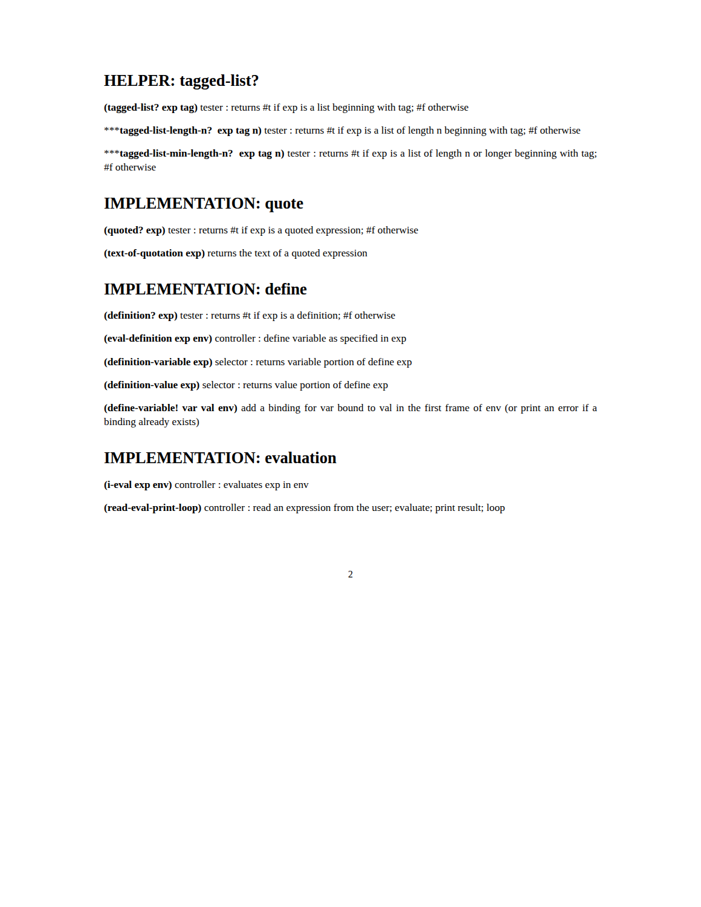HELPER: tagged-list?
(tagged-list? exp tag) tester : returns #t if exp is a list beginning with tag; #f otherwise
***tagged-list-length-n? exp tag n) tester : returns #t if exp is a list of length n beginning with tag; #f otherwise
***tagged-list-min-length-n? exp tag n) tester : returns #t if exp is a list of length n or longer beginning with tag; #f otherwise
IMPLEMENTATION: quote
(quoted? exp) tester : returns #t if exp is a quoted expression; #f otherwise
(text-of-quotation exp) returns the text of a quoted expression
IMPLEMENTATION: define
(definition? exp) tester : returns #t if exp is a definition; #f otherwise
(eval-definition exp env) controller : define variable as specified in exp
(definition-variable exp) selector : returns variable portion of define exp
(definition-value exp) selector : returns value portion of define exp
(define-variable! var val env) add a binding for var bound to val in the first frame of env (or print an error if a binding already exists)
IMPLEMENTATION: evaluation
(i-eval exp env) controller : evaluates exp in env
(read-eval-print-loop) controller : read an expression from the user; evaluate; print result; loop
2